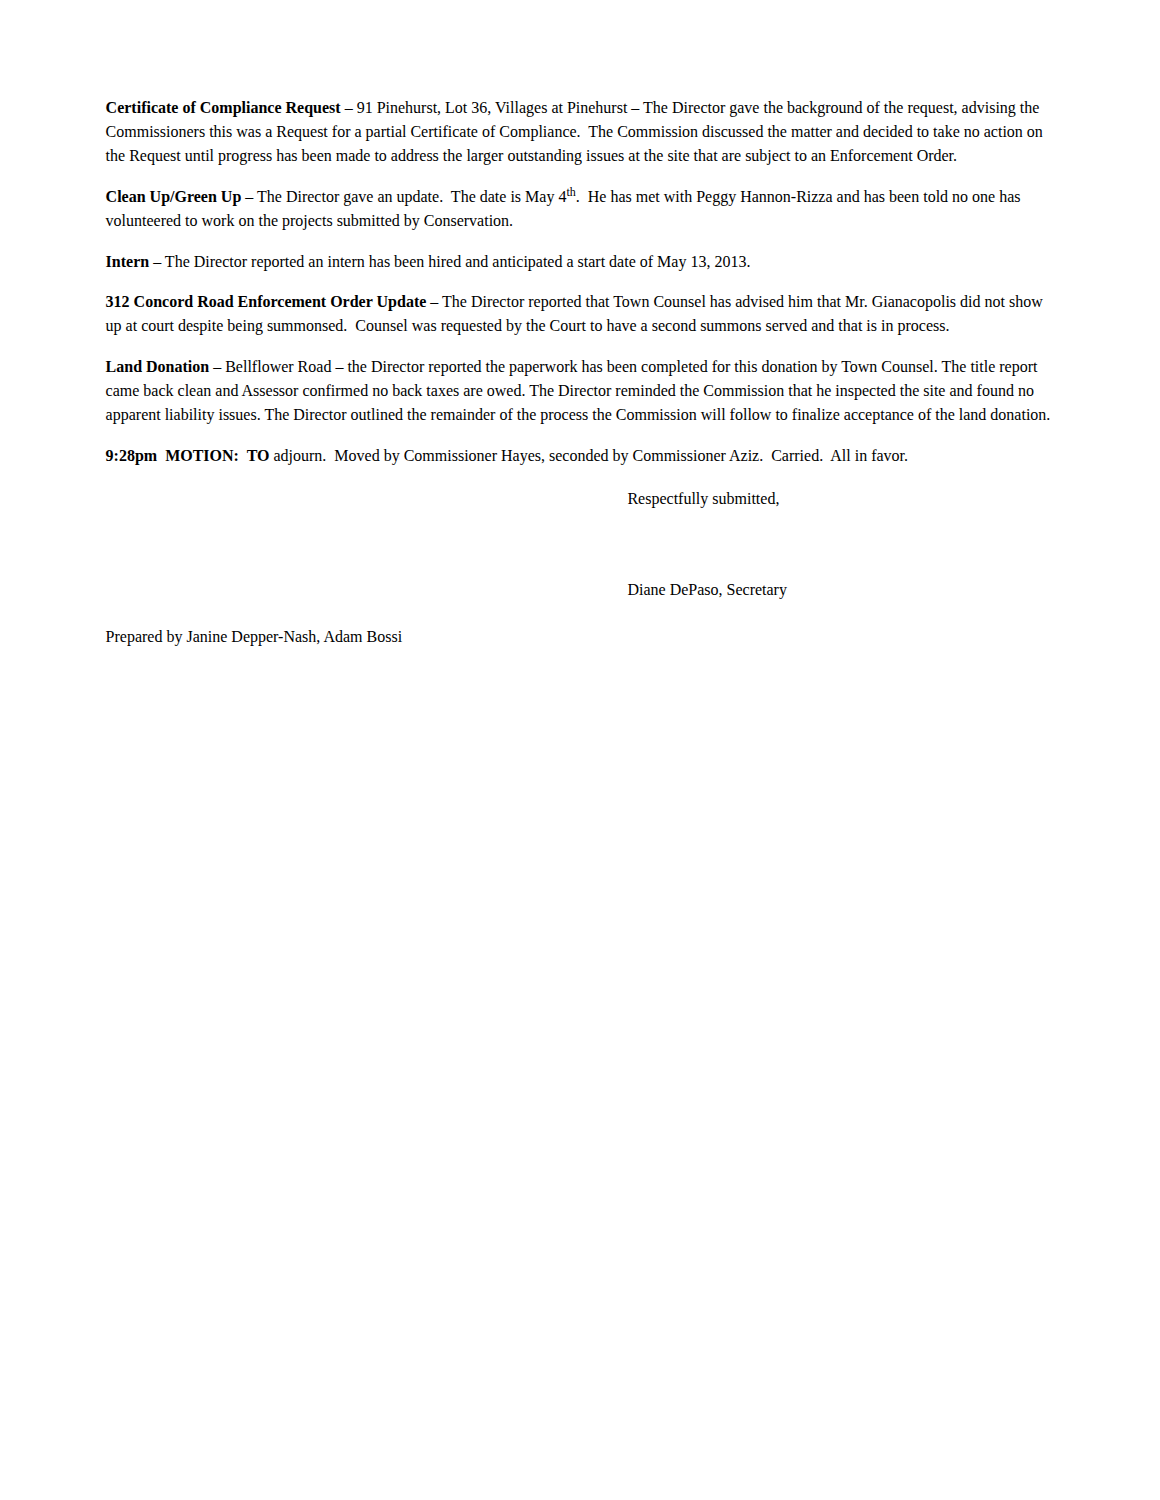Certificate of Compliance Request – 91 Pinehurst, Lot 36, Villages at Pinehurst – The Director gave the background of the request, advising the Commissioners this was a Request for a partial Certificate of Compliance. The Commission discussed the matter and decided to take no action on the Request until progress has been made to address the larger outstanding issues at the site that are subject to an Enforcement Order.
Clean Up/Green Up – The Director gave an update. The date is May 4th. He has met with Peggy Hannon-Rizza and has been told no one has volunteered to work on the projects submitted by Conservation.
Intern – The Director reported an intern has been hired and anticipated a start date of May 13, 2013.
312 Concord Road Enforcement Order Update – The Director reported that Town Counsel has advised him that Mr. Gianacopolis did not show up at court despite being summonsed. Counsel was requested by the Court to have a second summons served and that is in process.
Land Donation – Bellflower Road – the Director reported the paperwork has been completed for this donation by Town Counsel. The title report came back clean and Assessor confirmed no back taxes are owed. The Director reminded the Commission that he inspected the site and found no apparent liability issues. The Director outlined the remainder of the process the Commission will follow to finalize acceptance of the land donation.
9:28pm MOTION: TO adjourn. Moved by Commissioner Hayes, seconded by Commissioner Aziz. Carried. All in favor.
Respectfully submitted,
Diane DePaso, Secretary
Prepared by Janine Depper-Nash, Adam Bossi